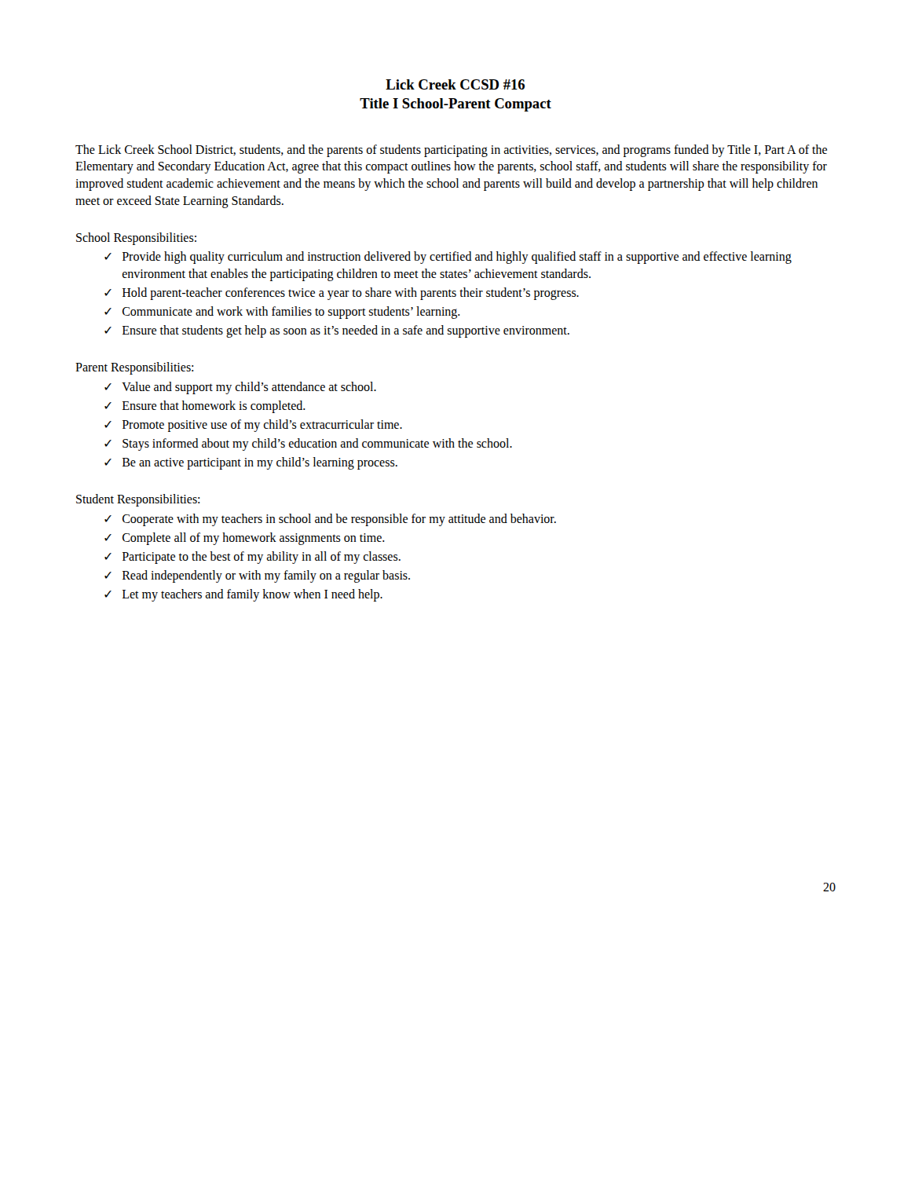Lick Creek CCSD #16Title I School-Parent Compact
The Lick Creek School District, students, and the parents of students participating in activities, services, and programs funded by Title I, Part A of the Elementary and Secondary Education Act, agree that this compact outlines how the parents, school staff, and students will share the responsibility for improved student academic achievement and the means by which the school and parents will build and develop a partnership that will help children meet or exceed State Learning Standards.
School Responsibilities:
Provide high quality curriculum and instruction delivered by certified and highly qualified staff in a supportive and effective learning environment that enables the participating children to meet the states’ achievement standards.
Hold parent-teacher conferences twice a year to share with parents their student’s progress.
Communicate and work with families to support students’ learning.
Ensure that students get help as soon as it’s needed in a safe and supportive environment.
Parent Responsibilities:
Value and support my child’s attendance at school.
Ensure that homework is completed.
Promote positive use of my child’s extracurricular time.
Stays informed about my child’s education and communicate with the school.
Be an active participant in my child’s learning process.
Student Responsibilities:
Cooperate with my teachers in school and be responsible for my attitude and behavior.
Complete all of my homework assignments on time.
Participate to the best of my ability in all of my classes.
Read independently or with my family on a regular basis.
Let my teachers and family know when I need help.
20